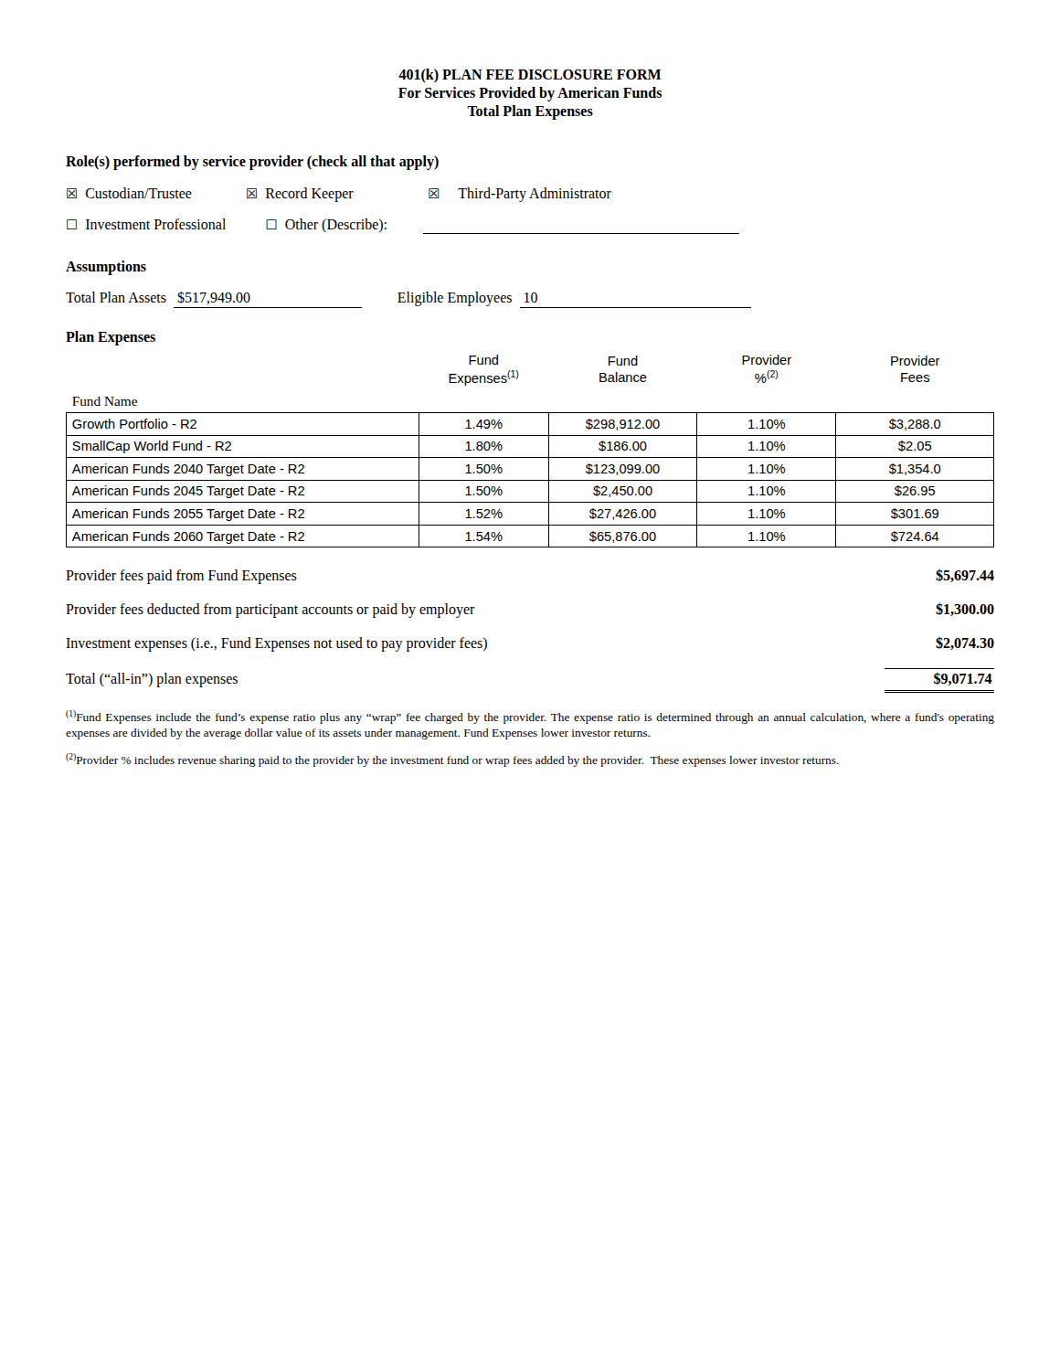401(k) PLAN FEE DISCLOSURE FORM
For Services Provided by American Funds
Total Plan Expenses
Role(s) performed by service provider (check all that apply)
☒ Custodian/Trustee ☒ Record Keeper ☒ Third-Party Administrator
☐ Investment Professional ☐ Other (Describe):
Assumptions
Total Plan Assets $517,949.00 Eligible Employees 10
Plan Expenses
| | Fund Expenses (1) | Fund Balance | Provider % (2) | Provider Fees |
| Fund Name | | | | |
| Growth Portfolio - R2 | 1.49% | $298,912.00 | 1.10% | $3,288.0 |
| SmallCap World Fund - R2 | 1.80% | $186.00 | 1.10% | $2.05 |
| American Funds 2040 Target Date - R2 | 1.50% | $123,099.00 | 1.10% | $1,354.0 |
| American Funds 2045 Target Date - R2 | 1.50% | $2,450.00 | 1.10% | $26.95 |
| American Funds 2055 Target Date - R2 | 1.52% | $27,426.00 | 1.10% | $301.69 |
| American Funds 2060 Target Date - R2 | 1.54% | $65,876.00 | 1.10% | $724.64 |
Provider fees paid from Fund Expenses
$5,697.44
Provider fees deducted from participant accounts or paid by employer
$1,300.00
Investment expenses (i.e., Fund Expenses not used to pay provider fees)
$2,074.30
Total (“all-in”) plan expenses
$9,071.74
(1)Fund Expenses include the fund’s expense ratio plus any “wrap” fee charged by the provider. The expense ratio is determined through an annual calculation, where a fund's operating expenses are divided by the average dollar value of its assets under management. Fund Expenses lower investor returns.
(2)Provider % includes revenue sharing paid to the provider by the investment fund or wrap fees added by the provider. These expenses lower investor returns.